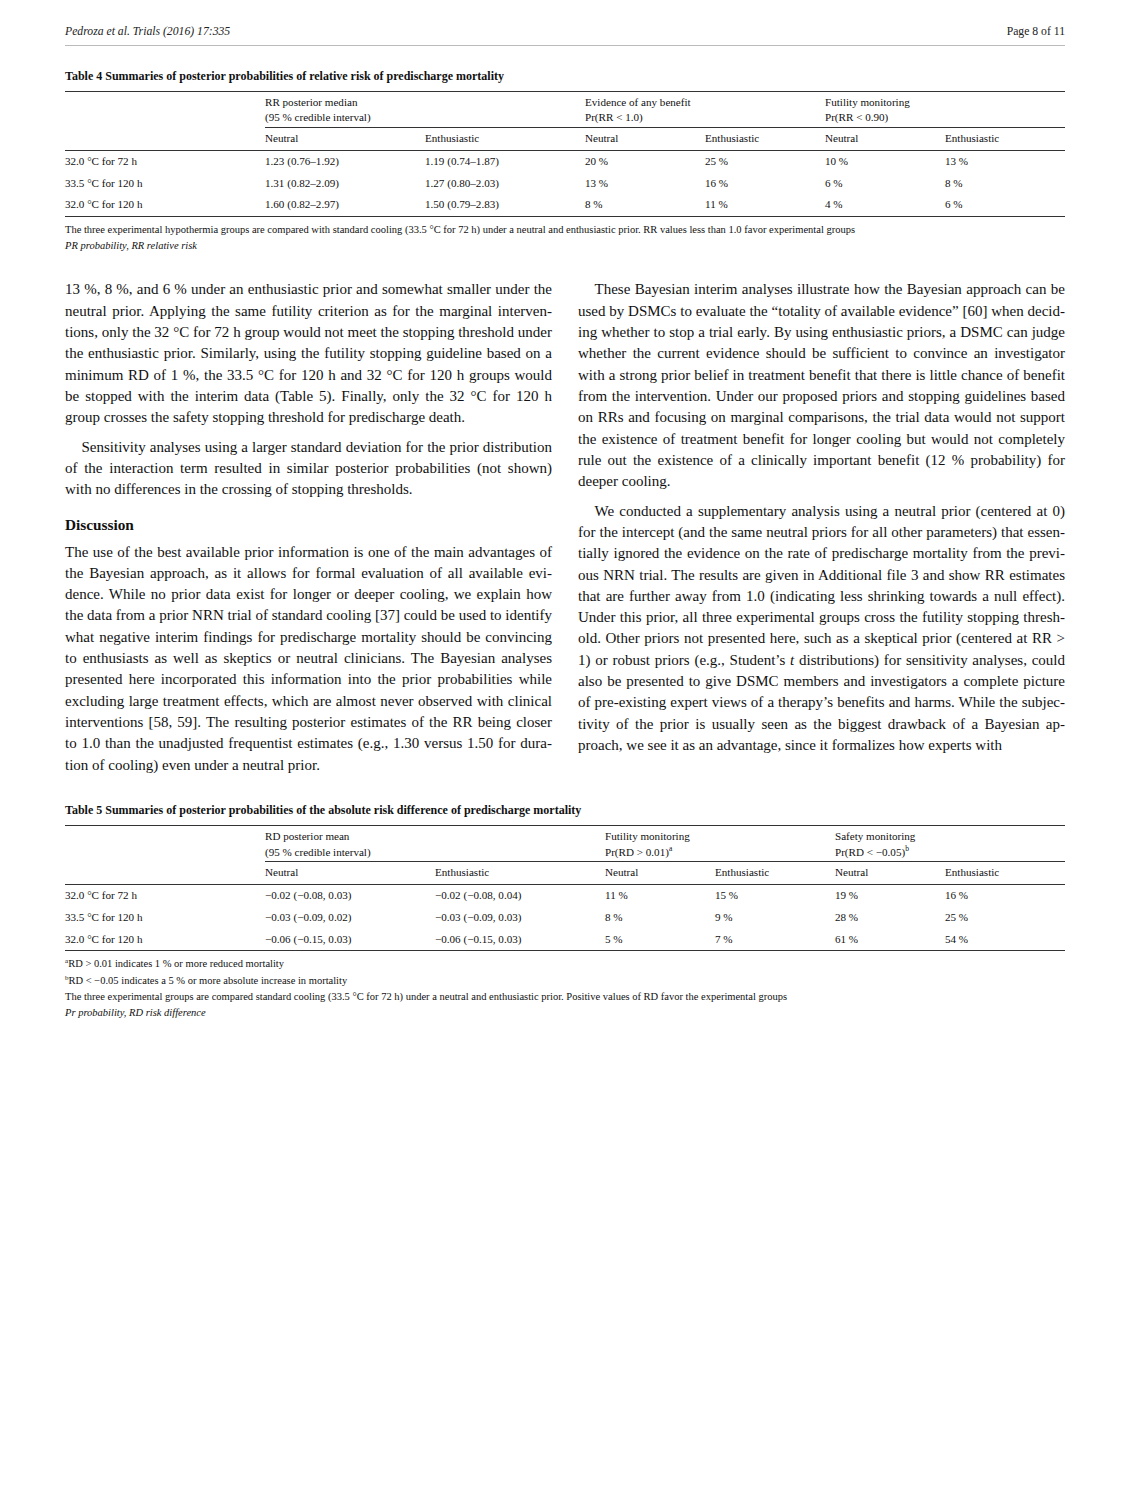Pedroza et al. Trials (2016) 17:335
Page 8 of 11
Table 4 Summaries of posterior probabilities of relative risk of predischarge mortality
| | RR posterior median (95 % credible interval) | Evidence of any benefit Pr(RR < 1.0) | Futility monitoring Pr(RR < 0.90) |
| --- | --- | --- | --- |
| | Neutral | Enthusiastic | Neutral | Enthusiastic | Neutral | Enthusiastic |
| 32.0 °C for 72 h | 1.23 (0.76–1.92) | 1.19 (0.74–1.87) | 20 % | 25 % | 10 % | 13 % |
| 33.5 °C for 120 h | 1.31 (0.82–2.09) | 1.27 (0.80–2.03) | 13 % | 16 % | 6 % | 8 % |
| 32.0 °C for 120 h | 1.60 (0.82–2.97) | 1.50 (0.79–2.83) | 8 % | 11 % | 4 % | 6 % |
The three experimental hypothermia groups are compared with standard cooling (33.5 °C for 72 h) under a neutral and enthusiastic prior. RR values less than 1.0 favor experimental groups
PR probability, RR relative risk
13 %, 8 %, and 6 % under an enthusiastic prior and somewhat smaller under the neutral prior. Applying the same futility criterion as for the marginal interventions, only the 32 °C for 72 h group would not meet the stopping threshold under the enthusiastic prior. Similarly, using the futility stopping guideline based on a minimum RD of 1 %, the 33.5 °C for 120 h and 32 °C for 120 h groups would be stopped with the interim data (Table 5). Finally, only the 32 °C for 120 h group crosses the safety stopping threshold for predischarge death.
Sensitivity analyses using a larger standard deviation for the prior distribution of the interaction term resulted in similar posterior probabilities (not shown) with no differences in the crossing of stopping thresholds.
Discussion
The use of the best available prior information is one of the main advantages of the Bayesian approach, as it allows for formal evaluation of all available evidence. While no prior data exist for longer or deeper cooling, we explain how the data from a prior NRN trial of standard cooling [37] could be used to identify what negative interim findings for predischarge mortality should be convincing to enthusiasts as well as skeptics or neutral clinicians. The Bayesian analyses presented here incorporated this information into the prior probabilities while excluding large treatment effects, which are almost never observed with clinical interventions [58, 59]. The resulting posterior estimates of the RR being closer to 1.0 than the unadjusted frequentist estimates (e.g., 1.30 versus 1.50 for duration of cooling) even under a neutral prior.
These Bayesian interim analyses illustrate how the Bayesian approach can be used by DSMCs to evaluate the “totality of available evidence” [60] when deciding whether to stop a trial early. By using enthusiastic priors, a DSMC can judge whether the current evidence should be sufficient to convince an investigator with a strong prior belief in treatment benefit that there is little chance of benefit from the intervention. Under our proposed priors and stopping guidelines based on RRs and focusing on marginal comparisons, the trial data would not support the existence of treatment benefit for longer cooling but would not completely rule out the existence of a clinically important benefit (12 % probability) for deeper cooling.
We conducted a supplementary analysis using a neutral prior (centered at 0) for the intercept (and the same neutral priors for all other parameters) that essentially ignored the evidence on the rate of predischarge mortality from the previous NRN trial. The results are given in Additional file 3 and show RR estimates that are further away from 1.0 (indicating less shrinking towards a null effect). Under this prior, all three experimental groups cross the futility stopping threshold. Other priors not presented here, such as a skeptical prior (centered at RR > 1) or robust priors (e.g., Student’s t distributions) for sensitivity analyses, could also be presented to give DSMC members and investigators a complete picture of pre-existing expert views of a therapy’s benefits and harms. While the subjectivity of the prior is usually seen as the biggest drawback of a Bayesian approach, we see it as an advantage, since it formalizes how experts with
Table 5 Summaries of posterior probabilities of the absolute risk difference of predischarge mortality
| | RD posterior mean (95 % credible interval) | Futility monitoring Pr(RD > 0.01) a | Safety monitoring Pr(RD < −0.05) b |
| --- | --- | --- | --- |
| | Neutral | Enthusiastic | Neutral | Enthusiastic | Neutral | Enthusiastic |
| 32.0 °C for 72 h | −0.02 (−0.08, 0.03) | −0.02 (−0.08, 0.04) | 11 % | 15 % | 19 % | 16 % |
| 33.5 °C for 120 h | −0.03 (−0.09, 0.02) | −0.03 (−0.09, 0.03) | 8 % | 9 % | 28 % | 25 % |
| 32.0 °C for 120 h | −0.06 (−0.15, 0.03) | −0.06 (−0.15, 0.03) | 5 % | 7 % | 61 % | 54 % |
aRD > 0.01 indicates 1 % or more reduced mortality
bRD < −0.05 indicates a 5 % or more absolute increase in mortality
The three experimental groups are compared standard cooling (33.5 °C for 72 h) under a neutral and enthusiastic prior. Positive values of RD favor the experimental groups
Pr probability, RD risk difference